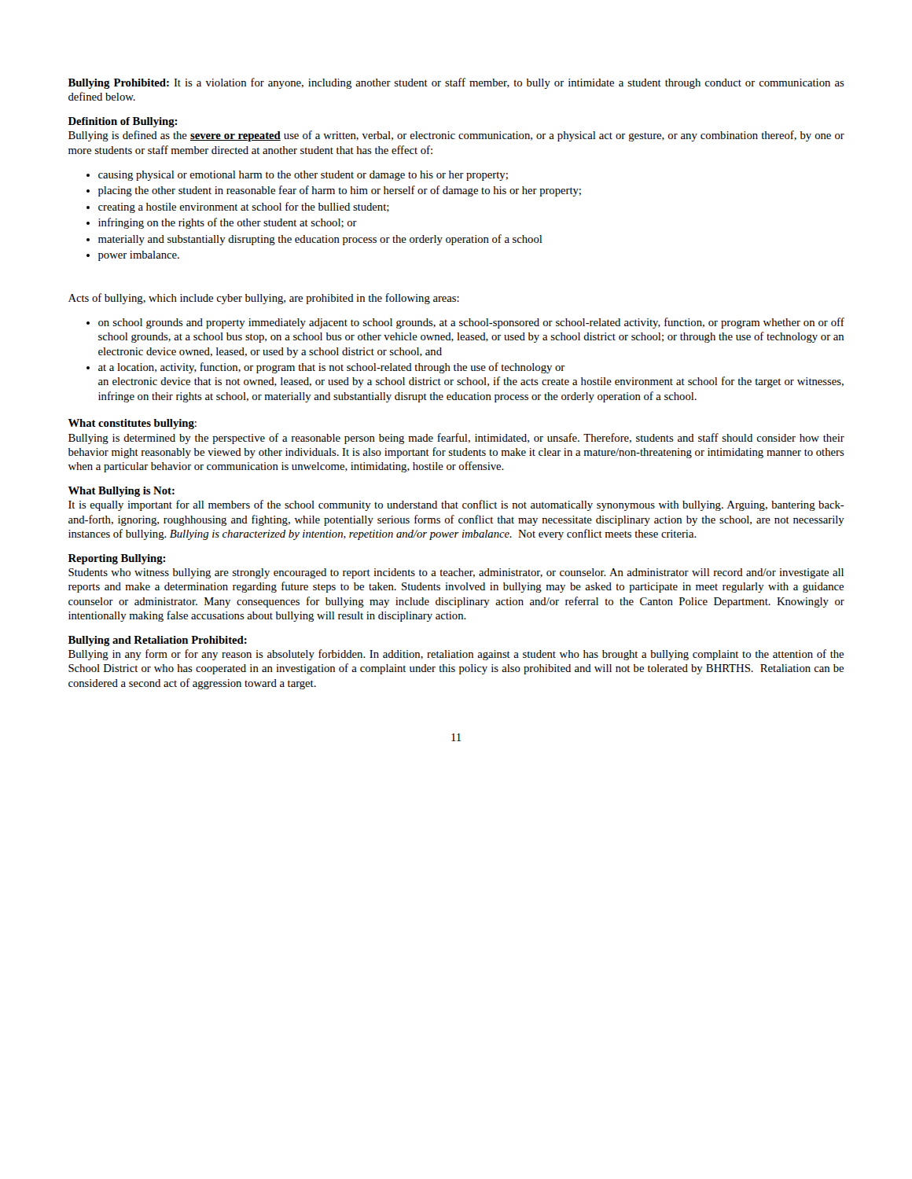Bullying Prohibited: It is a violation for anyone, including another student or staff member, to bully or intimidate a student through conduct or communication as defined below.
Definition of Bullying:
Bullying is defined as the severe or repeated use of a written, verbal, or electronic communication, or a physical act or gesture, or any combination thereof, by one or more students or staff member directed at another student that has the effect of:
causing physical or emotional harm to the other student or damage to his or her property;
placing the other student in reasonable fear of harm to him or herself or of damage to his or her property;
creating a hostile environment at school for the bullied student;
infringing on the rights of the other student at school; or
materially and substantially disrupting the education process or the orderly operation of a school
power imbalance.
Acts of bullying, which include cyber bullying, are prohibited in the following areas:
on school grounds and property immediately adjacent to school grounds, at a school-sponsored or school-related activity, function, or program whether on or off school grounds, at a school bus stop, on a school bus or other vehicle owned, leased, or used by a school district or school; or through the use of technology or an electronic device owned, leased, or used by a school district or school, and
at a location, activity, function, or program that is not school-related through the use of technology or
an electronic device that is not owned, leased, or used by a school district or school, if the acts create a hostile environment at school for the target or witnesses, infringe on their rights at school, or materially and substantially disrupt the education process or the orderly operation of a school.
What constitutes bullying:
Bullying is determined by the perspective of a reasonable person being made fearful, intimidated, or unsafe. Therefore, students and staff should consider how their behavior might reasonably be viewed by other individuals. It is also important for students to make it clear in a mature/non-threatening or intimidating manner to others when a particular behavior or communication is unwelcome, intimidating, hostile or offensive.
What Bullying is Not:
It is equally important for all members of the school community to understand that conflict is not automatically synonymous with bullying. Arguing, bantering back-and-forth, ignoring, roughhousing and fighting, while potentially serious forms of conflict that may necessitate disciplinary action by the school, are not necessarily instances of bullying. Bullying is characterized by intention, repetition and/or power imbalance. Not every conflict meets these criteria.
Reporting Bullying:
Students who witness bullying are strongly encouraged to report incidents to a teacher, administrator, or counselor. An administrator will record and/or investigate all reports and make a determination regarding future steps to be taken. Students involved in bullying may be asked to participate in meet regularly with a guidance counselor or administrator. Many consequences for bullying may include disciplinary action and/or referral to the Canton Police Department. Knowingly or intentionally making false accusations about bullying will result in disciplinary action.
Bullying and Retaliation Prohibited:
Bullying in any form or for any reason is absolutely forbidden. In addition, retaliation against a student who has brought a bullying complaint to the attention of the School District or who has cooperated in an investigation of a complaint under this policy is also prohibited and will not be tolerated by BHRTHS. Retaliation can be considered a second act of aggression toward a target.
11